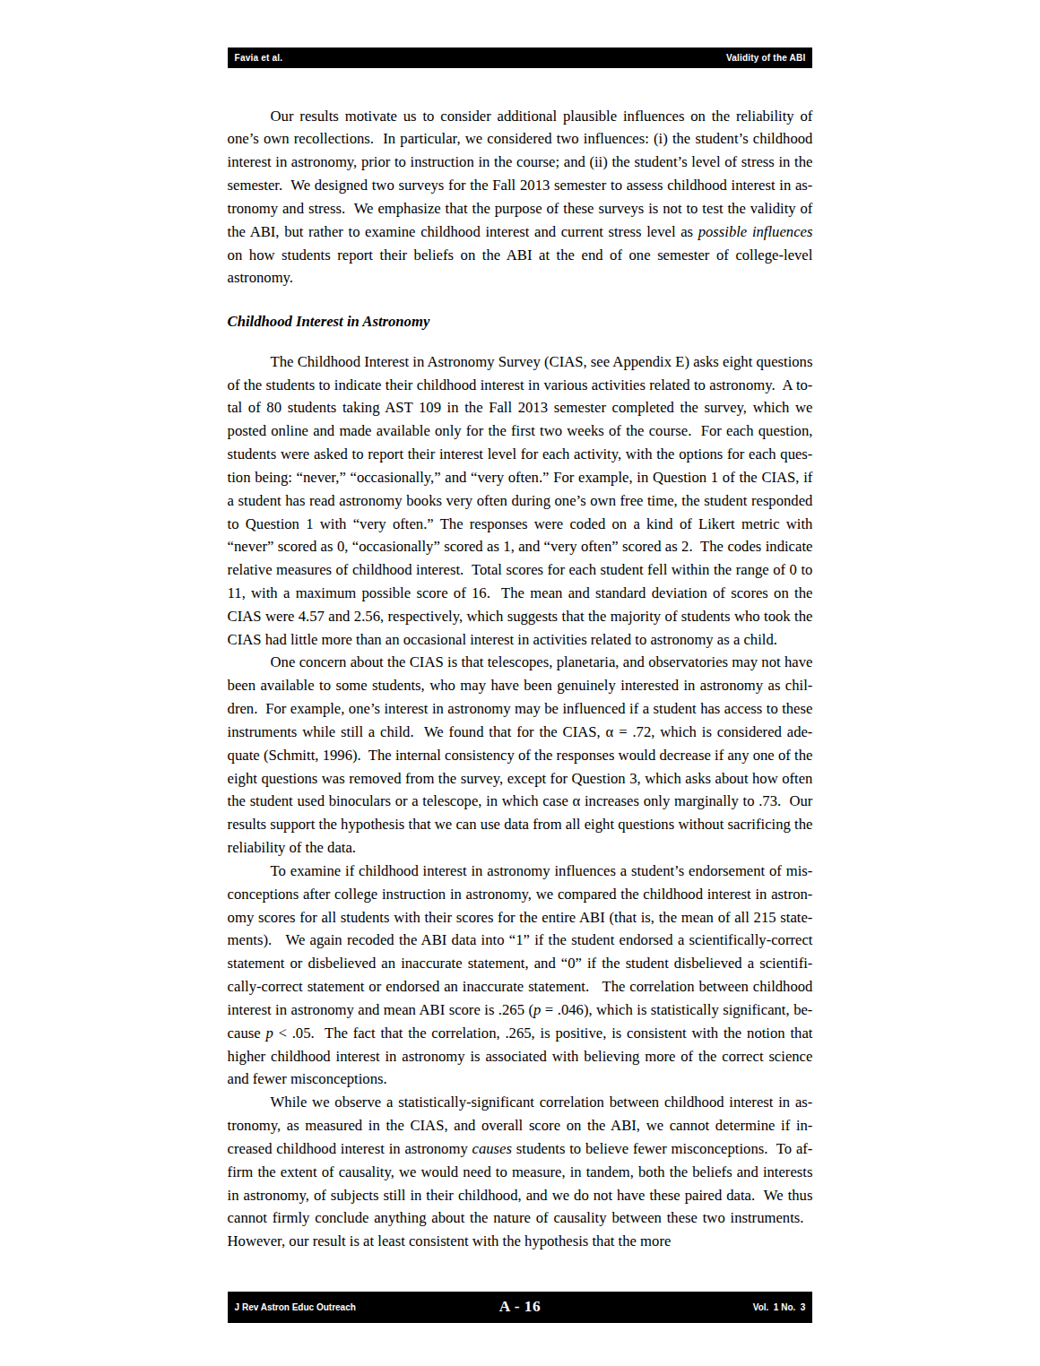Favia et al. Validity of the ABI
Our results motivate us to consider additional plausible influences on the reliability of one’s own recollections. In particular, we considered two influences: (i) the student’s childhood interest in astronomy, prior to instruction in the course; and (ii) the student’s level of stress in the semester. We designed two surveys for the Fall 2013 semester to assess childhood interest in astronomy and stress. We emphasize that the purpose of these surveys is not to test the validity of the ABI, but rather to examine childhood interest and current stress level as possible influences on how students report their beliefs on the ABI at the end of one semester of college-level astronomy.
Childhood Interest in Astronomy
The Childhood Interest in Astronomy Survey (CIAS, see Appendix E) asks eight questions of the students to indicate their childhood interest in various activities related to astronomy. A total of 80 students taking AST 109 in the Fall 2013 semester completed the survey, which we posted online and made available only for the first two weeks of the course. For each question, students were asked to report their interest level for each activity, with the options for each question being: “never,” “occasionally,” and “very often.” For example, in Question 1 of the CIAS, if a student has read astronomy books very often during one’s own free time, the student responded to Question 1 with “very often.” The responses were coded on a kind of Likert metric with “never” scored as 0, “occasionally” scored as 1, and “very often” scored as 2. The codes indicate relative measures of childhood interest. Total scores for each student fell within the range of 0 to 11, with a maximum possible score of 16. The mean and standard deviation of scores on the CIAS were 4.57 and 2.56, respectively, which suggests that the majority of students who took the CIAS had little more than an occasional interest in activities related to astronomy as a child.
One concern about the CIAS is that telescopes, planetaria, and observatories may not have been available to some students, who may have been genuinely interested in astronomy as children. For example, one’s interest in astronomy may be influenced if a student has access to these instruments while still a child. We found that for the CIAS, α = .72, which is considered adequate (Schmitt, 1996). The internal consistency of the responses would decrease if any one of the eight questions was removed from the survey, except for Question 3, which asks about how often the student used binoculars or a telescope, in which case α increases only marginally to .73. Our results support the hypothesis that we can use data from all eight questions without sacrificing the reliability of the data.
To examine if childhood interest in astronomy influences a student’s endorsement of misconceptions after college instruction in astronomy, we compared the childhood interest in astronomy scores for all students with their scores for the entire ABI (that is, the mean of all 215 statements). We again recoded the ABI data into “1” if the student endorsed a scientifically-correct statement or disbelieved an inaccurate statement, and “0” if the student disbelieved a scientifically-correct statement or endorsed an inaccurate statement. The correlation between childhood interest in astronomy and mean ABI score is .265 (p = .046), which is statistically significant, because p < .05. The fact that the correlation, .265, is positive, is consistent with the notion that higher childhood interest in astronomy is associated with believing more of the correct science and fewer misconceptions.
While we observe a statistically-significant correlation between childhood interest in astronomy, as measured in the CIAS, and overall score on the ABI, we cannot determine if increased childhood interest in astronomy causes students to believe fewer misconceptions. To affirm the extent of causality, we would need to measure, in tandem, both the beliefs and interests in astronomy, of subjects still in their childhood, and we do not have these paired data. We thus cannot firmly conclude anything about the nature of causality between these two instruments. However, our result is at least consistent with the hypothesis that the more
J Rev Astron Educ Outreach A - 16 Vol. 1 No. 3